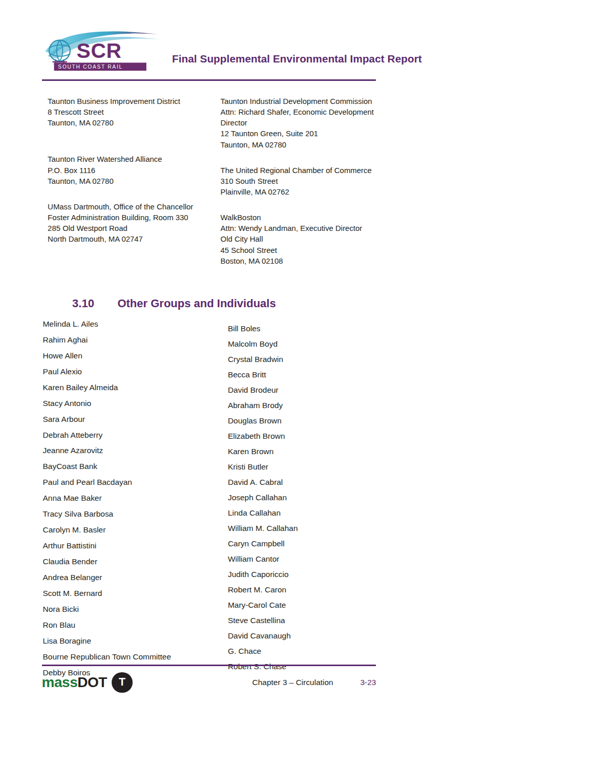SCR SOUTH COAST RAIL
Final Supplemental Environmental Impact Report
Taunton Business Improvement District
8 Trescott Street
Taunton, MA 02780
Taunton River Watershed Alliance
P.O. Box 1116
Taunton, MA 02780
UMass Dartmouth, Office of the Chancellor
Foster Administration Building, Room 330
285 Old Westport Road
North Dartmouth, MA 02747
Taunton Industrial Development Commission
Attn: Richard Shafer, Economic Development
Director
12 Taunton Green, Suite 201
Taunton, MA 02780
The United Regional Chamber of Commerce
310 South Street
Plainville, MA 02762
WalkBoston
Attn: Wendy Landman, Executive Director
Old City Hall
45 School Street
Boston, MA 02108
3.10 Other Groups and Individuals
Melinda L. Ailes
Rahim Aghai
Howe Allen
Paul Alexio
Karen Bailey Almeida
Stacy Antonio
Sara Arbour
Debrah Atteberry
Jeanne Azarovitz
BayCoast Bank
Paul and Pearl Bacdayan
Anna Mae Baker
Tracy Silva Barbosa
Carolyn M. Basler
Arthur Battistini
Claudia Bender
Andrea Belanger
Scott M. Bernard
Nora Bicki
Ron Blau
Lisa Boragine
Bourne Republican Town Committee
Debby Boiros
Bill Boles
Malcolm Boyd
Crystal Bradwin
Becca Britt
David Brodeur
Abraham Brody
Douglas Brown
Elizabeth Brown
Karen Brown
Kristi Butler
David A. Cabral
Joseph Callahan
Linda Callahan
William M. Callahan
Caryn Campbell
William Cantor
Judith Caporiccio
Robert M. Caron
Mary-Carol Cate
Steve Castellina
David Cavanaugh
G. Chace
Robert S. Chase
mass DOT T
Chapter 3 – Circulation 3-23